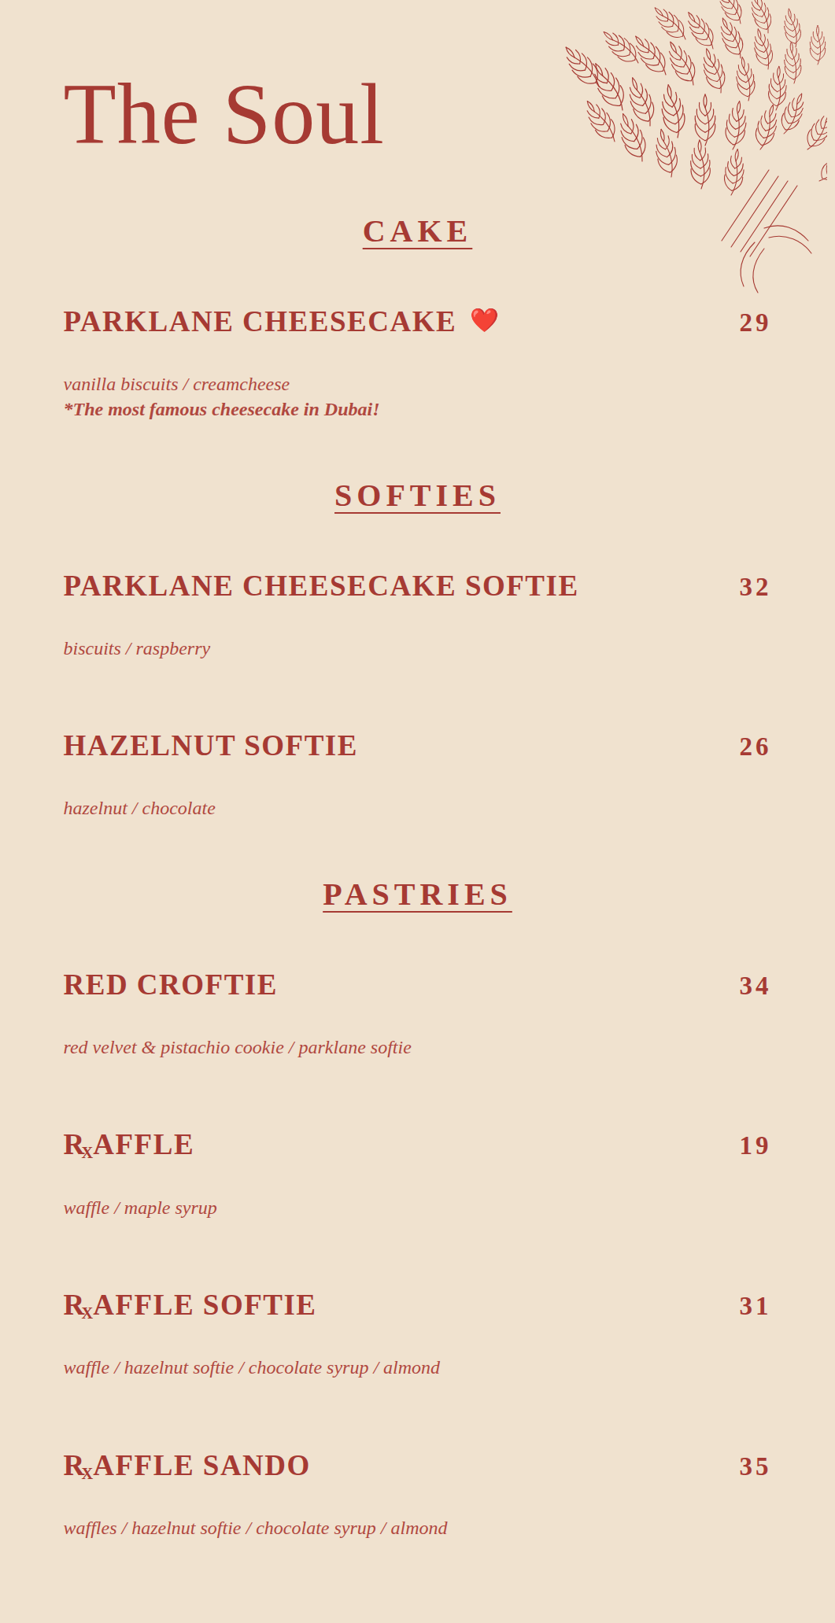The Soul
CAKE
Parklane Cheesecake ❤️
29
vanilla biscuits / creamcheese *The most famous cheesecake in Dubai!
SOFTIES
Parklane Cheesecake Softie
32
biscuits / raspberry
Hazelnut Softie
26
hazelnut / chocolate
PASTRIES
Red Croftie
34
red velvet & pistachio cookie / parklane softie
Rxaffle
19
waffle / maple syrup
Rxaffle Softie
31
waffle / hazelnut softie / chocolate syrup / almond
Rxaffle Sando
35
waffles / hazelnut softie / chocolate syrup / almond